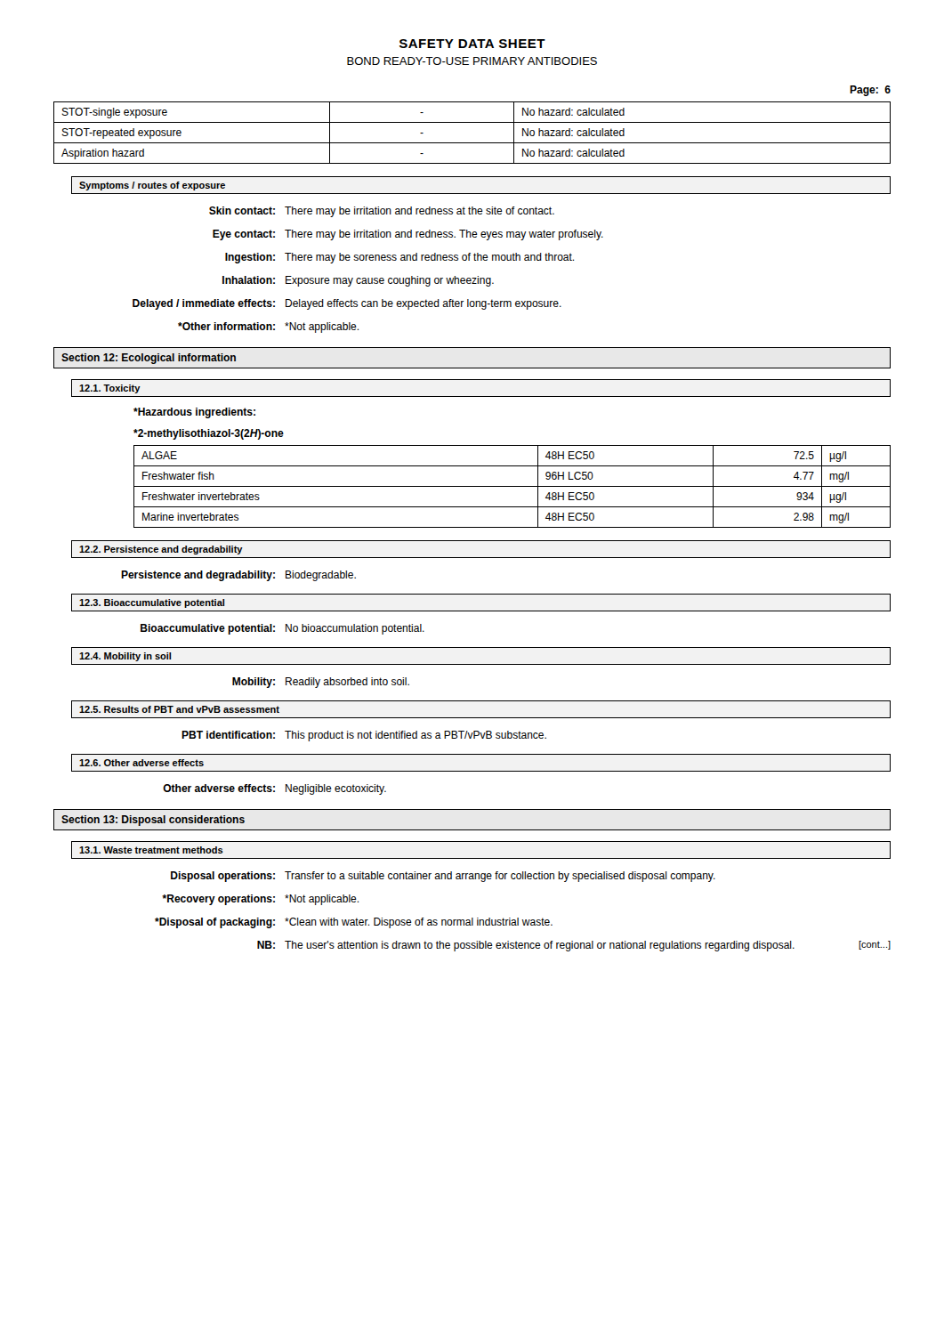SAFETY DATA SHEET
BOND READY-TO-USE PRIMARY ANTIBODIES
Page: 6
| STOT-single exposure | - | No hazard: calculated |
| STOT-repeated exposure | - | No hazard: calculated |
| Aspiration hazard | - | No hazard: calculated |
Symptoms / routes of exposure
Skin contact:
There may be irritation and redness at the site of contact.
Eye contact:
There may be irritation and redness. The eyes may water profusely.
Ingestion:
There may be soreness and redness of the mouth and throat.
Inhalation:
Exposure may cause coughing or wheezing.
Delayed / immediate effects:
Delayed effects can be expected after long-term exposure.
*Other information:
*Not applicable.
Section 12: Ecological information
12.1. Toxicity
*Hazardous ingredients:
*2-methylisothiazol-3(2H)-one
| ALGAE | 48H EC50 | 72.5 | µg/l |
| Freshwater fish | 96H LC50 | 4.77 | mg/l |
| Freshwater invertebrates | 48H EC50 | 934 | µg/l |
| Marine invertebrates | 48H EC50 | 2.98 | mg/l |
12.2. Persistence and degradability
Persistence and degradability:
Biodegradable.
12.3. Bioaccumulative potential
Bioaccumulative potential:
No bioaccumulation potential.
12.4. Mobility in soil
Mobility:
Readily absorbed into soil.
12.5. Results of PBT and vPvB assessment
PBT identification:
This product is not identified as a PBT/vPvB substance.
12.6. Other adverse effects
Other adverse effects:
Negligible ecotoxicity.
Section 13: Disposal considerations
13.1. Waste treatment methods
Disposal operations:
Transfer to a suitable container and arrange for collection by specialised disposal company.
*Recovery operations:
*Not applicable.
*Disposal of packaging:
*Clean with water. Dispose of as normal industrial waste.
NB:
The user's attention is drawn to the possible existence of regional or national regulations regarding disposal.[cont...]